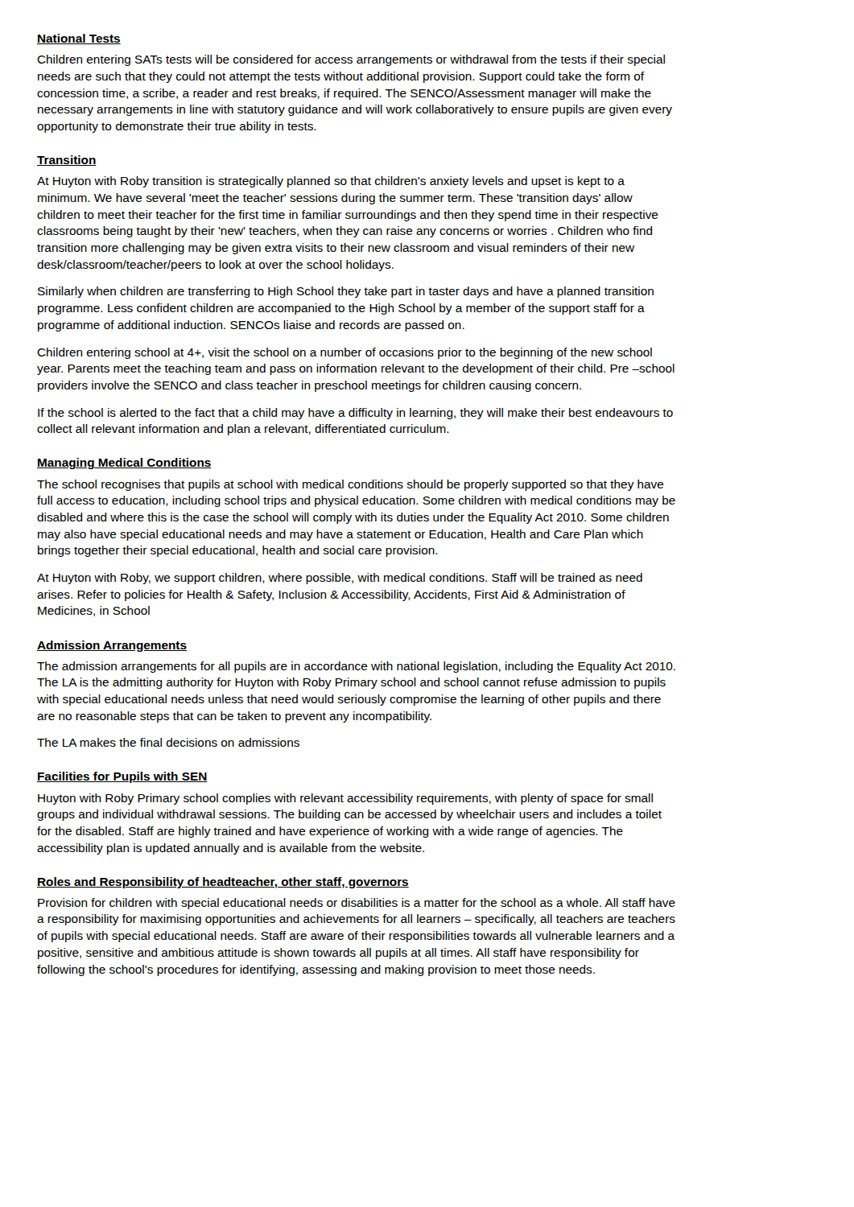National Tests
Children entering SATs tests will be considered for access arrangements or withdrawal from the tests if their special needs are such that they could not attempt the tests without additional provision. Support could take the form of concession time, a scribe, a reader and rest breaks, if required. The SENCO/Assessment manager will make the necessary arrangements in line with statutory guidance and will work collaboratively to ensure pupils are given every opportunity to demonstrate their true ability in tests.
Transition
At Huyton with Roby transition is strategically planned so that children's anxiety levels and upset is kept to a minimum. We have several 'meet the teacher' sessions during the summer term. These 'transition days' allow children to meet their teacher for the first time in familiar surroundings and then they spend time in their respective classrooms being taught by their 'new' teachers, when they can raise any concerns or worries . Children who find transition more challenging may be given extra visits to their new classroom and visual reminders of their new desk/classroom/teacher/peers to look at over the school holidays.
Similarly when children are transferring to High School they take part in taster days and have a planned transition programme. Less confident children are accompanied to the High School by a member of the support staff for a programme of additional induction. SENCOs liaise and records are passed on.
Children entering school at 4+, visit the school on a number of occasions prior to the beginning of the new school year. Parents meet the teaching team and pass on information relevant to the development of their child. Pre –school providers involve the SENCO and class teacher in preschool meetings for children causing concern.
If the school is alerted to the fact that a child may have a difficulty in learning, they will make their best endeavours to collect all relevant information and plan a relevant, differentiated curriculum.
Managing Medical Conditions
The school recognises that pupils at school with medical conditions should be properly supported so that they have full access to education, including school trips and physical education. Some children with medical conditions may be disabled and where this is the case the school will comply with its duties under the Equality Act 2010. Some children may also have special educational needs and may have a statement or Education, Health and Care Plan which brings together their special educational, health and social care provision.
At Huyton with Roby, we support children, where possible, with medical conditions. Staff will be trained as need arises. Refer to policies for Health & Safety, Inclusion & Accessibility, Accidents, First Aid & Administration of Medicines, in School
Admission Arrangements
The admission arrangements for all pupils are in accordance with national legislation, including the Equality Act 2010. The LA is the admitting authority for Huyton with Roby Primary school and school cannot refuse admission to pupils with special educational needs unless that need would seriously compromise the learning of other pupils and there are no reasonable steps that can be taken to prevent any incompatibility.
The LA makes the final decisions on admissions
Facilities for Pupils with SEN
Huyton with Roby Primary school complies with relevant accessibility requirements, with plenty of space for small groups and individual withdrawal sessions. The building can be accessed by wheelchair users and includes a toilet for the disabled. Staff are highly trained and have experience of working with a wide range of agencies. The accessibility plan is updated annually and is available from the website.
Roles and Responsibility of headteacher, other staff, governors
Provision for children with special educational needs or disabilities is a matter for the school as a whole. All staff have a responsibility for maximising opportunities and achievements for all learners – specifically, all teachers are teachers of pupils with special educational needs. Staff are aware of their responsibilities towards all vulnerable learners and a positive, sensitive and ambitious attitude is shown towards all pupils at all times. All staff have responsibility for following the school's procedures for identifying, assessing and making provision to meet those needs.